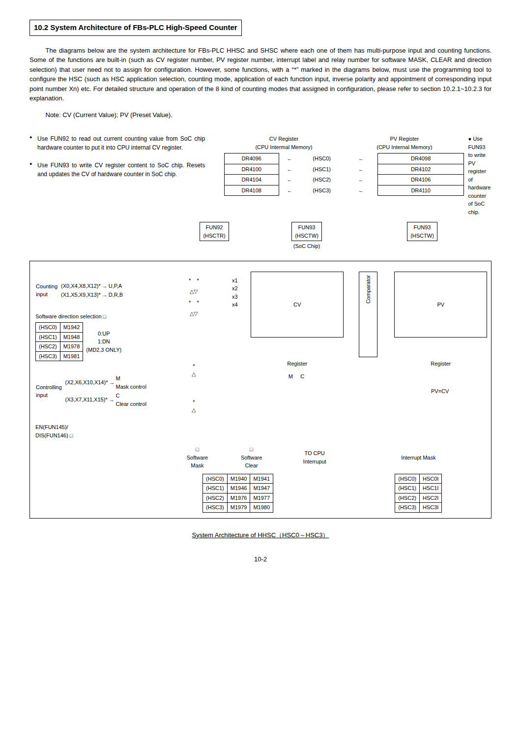10.2 System Architecture of FBs-PLC High-Speed Counter
The diagrams below are the system architecture for FBs-PLC HHSC and SHSC where each one of them has multi-purpose input and counting functions. Some of the functions are built-in (such as CV register number, PV register number, interrupt label and relay number for software MASK, CLEAR and direction selection) that user need not to assign for configuration. However, some functions, with a “*” marked in the diagrams below, must use the programming tool to configure the HSC (such as HSC application selection, counting mode, application of each function input, inverse polarity and appointment of corresponding input point number Xn) etc. For detailed structure and operation of the 8 kind of counting modes that assigned in configuration, please refer to section 10.2.1~10.2.3 for explanation.
Note: CV (Current Value); PV (Preset Value).
Use FUN92 to read out current counting value from SoC chip hardware counter to put it into CPU internal CV register.
Use FUN93 to write CV register content to SoC chip. Resets and updates the CV of hardware counter in SoC chip.
| CV Register (CPU Intermal Memory) / DR4096 / ← / (HSC0) / / DR4100 / ← / (HSC1) / / DR4104 / ← / (HSC2) / / DR4108 / ← / (HSC3) / | PV Register (CPU Internal Memory) / ← / DR4098 / / ← / DR4102 / / ← / DR4106 / / ← / DR4110 / | ● Use FUN93 to write PV register of hardware counter of SoC chip. |
| | FUN92 (HSCTR) | FUN93 (HSCTW) | FUN93 (HSCTW) |
| | | (SoC Chip) | |
| / Counting input / (X0,X4,X8,X12)* → / U,P,A / / (X1,X5,X9,X13)* → / D,R,B / Software direction selection □ / (HSC0) / M1942 / 0:UP 1:DN (MD2,3 ONLY) / / (HSC1) / M1948 / / (HSC2) / M1978 / / (HSC3) / M1981 / / Controlling input / (X2,X6,X10,X14)* → / M Mask control / / (X3,X7,X11,X15)* → / C Clear control / EN(FUN145)/ DIS(FUN146) □ | * * △▽ * * △▽ * △ * △ | x1 x2 x3 x4 | CV Register M C | Comparator | PV Register PV=CV |
| | □ Software Mask | □ Software Clear | TO CPU Interruput | Interrupt Mask |
| | / (HSC0) / M1940 / M1941 / / (HSC1) / M1946 / M1947 / / (HSC2) / M1976 / M1977 / / (HSC3) / M1979 / M1980 / | | / (HSC0) / HSC0I / / (HSC1) / HSC1I / / (HSC2) / HSC2I / / (HSC3) / HSC3I / |
System Architecture of HHSC（HSC0～HSC3）
10-2